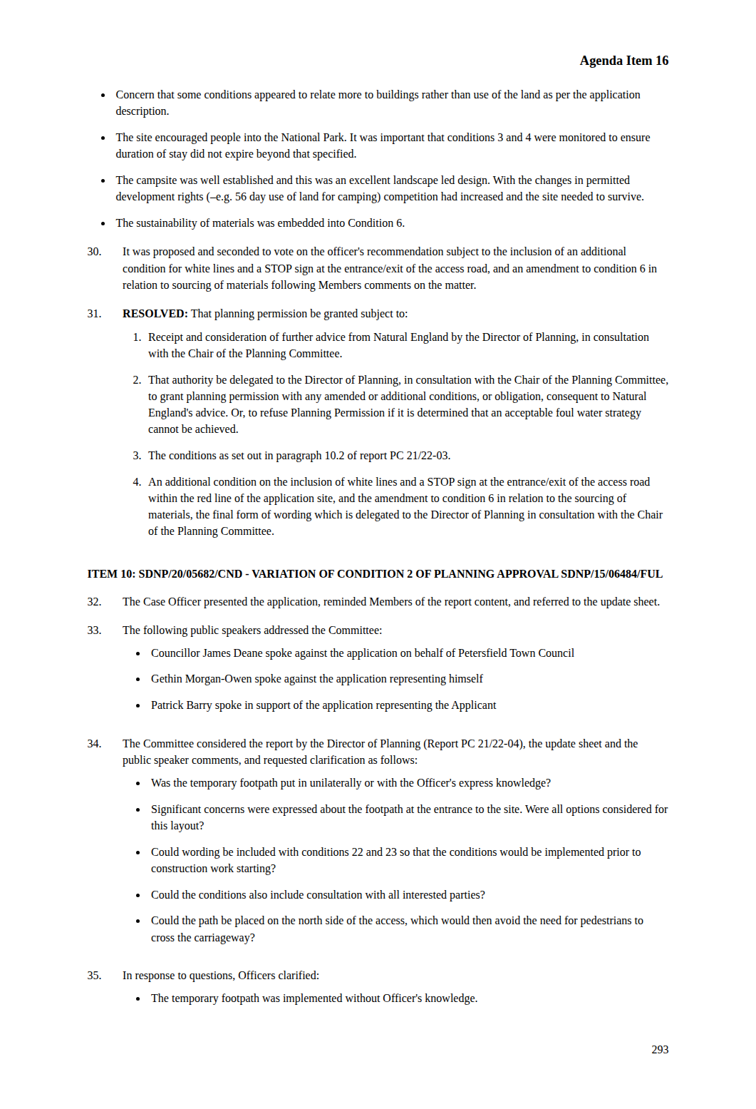Agenda Item 16
Concern that some conditions appeared to relate more to buildings rather than use of the land as per the application description.
The site encouraged people into the National Park. It was important that conditions 3 and 4 were monitored to ensure duration of stay did not expire beyond that specified.
The campsite was well established and this was an excellent landscape led design. With the changes in permitted development rights (–e.g. 56 day use of land for camping) competition had increased and the site needed to survive.
The sustainability of materials was embedded into Condition 6.
30.
It was proposed and seconded to vote on the officer's recommendation subject to the inclusion of an additional condition for white lines and a STOP sign at the entrance/exit of the access road, and an amendment to condition 6 in relation to sourcing of materials following Members comments on the matter.
31.
RESOLVED: That planning permission be granted subject to:
Receipt and consideration of further advice from Natural England by the Director of Planning, in consultation with the Chair of the Planning Committee.
That authority be delegated to the Director of Planning, in consultation with the Chair of the Planning Committee, to grant planning permission with any amended or additional conditions, or obligation, consequent to Natural England's advice. Or, to refuse Planning Permission if it is determined that an acceptable foul water strategy cannot be achieved.
The conditions as set out in paragraph 10.2 of report PC 21/22-03.
An additional condition on the inclusion of white lines and a STOP sign at the entrance/exit of the access road within the red line of the application site, and the amendment to condition 6 in relation to the sourcing of materials, the final form of wording which is delegated to the Director of Planning in consultation with the Chair of the Planning Committee.
Item 10: SDNP/20/05682/CND - Variation of Condition 2 of Planning Approval SDNP/15/06484/FUL
32.
The Case Officer presented the application, reminded Members of the report content, and referred to the update sheet.
33.
The following public speakers addressed the Committee:
Councillor James Deane spoke against the application on behalf of Petersfield Town Council
Gethin Morgan-Owen spoke against the application representing himself
Patrick Barry spoke in support of the application representing the Applicant
34.
The Committee considered the report by the Director of Planning (Report PC 21/22-04), the update sheet and the public speaker comments, and requested clarification as follows:
Was the temporary footpath put in unilaterally or with the Officer's express knowledge?
Significant concerns were expressed about the footpath at the entrance to the site. Were all options considered for this layout?
Could wording be included with conditions 22 and 23 so that the conditions would be implemented prior to construction work starting?
Could the conditions also include consultation with all interested parties?
Could the path be placed on the north side of the access, which would then avoid the need for pedestrians to cross the carriageway?
35.
In response to questions, Officers clarified:
The temporary footpath was implemented without Officer's knowledge.
293